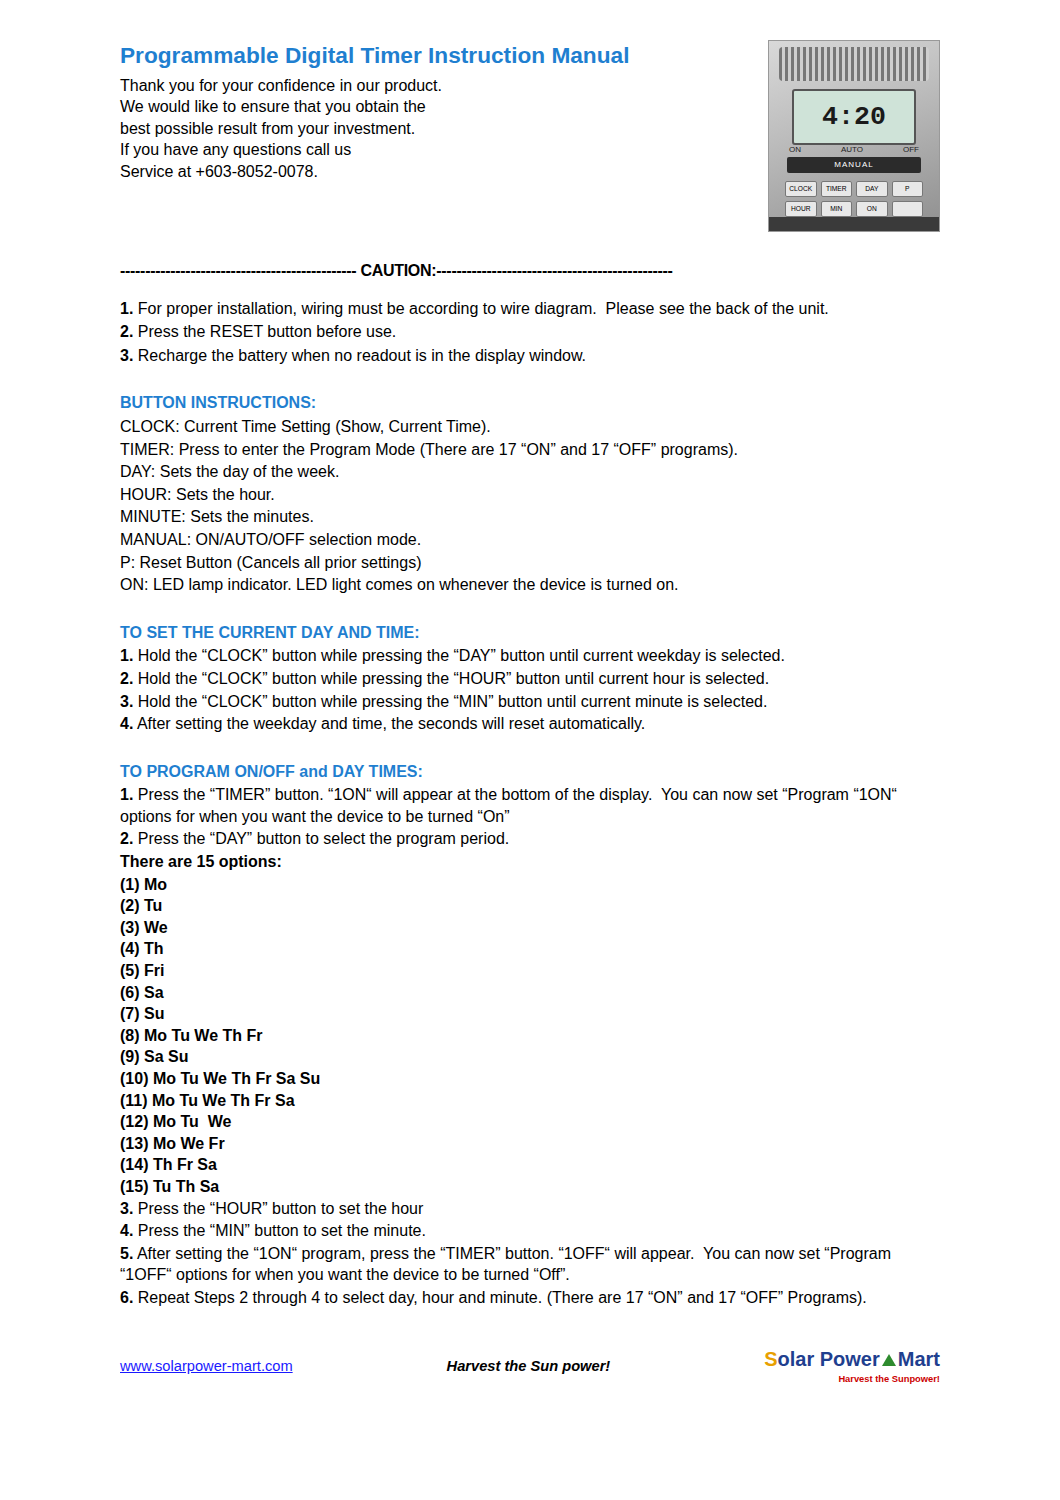Programmable Digital Timer Instruction Manual
Thank you for your confidence in our product.
We would like to ensure that you obtain the
best possible result from your investment.
If you have any questions call us
Service at +603-8052-0078.
4:20
ON AUTO OFF
MANUAL
CLOCK TIMER DAY P HOUR MIN ON
----------------------------------------------- CAUTION:-----------------------------------------------
1. For proper installation, wiring must be according to wire diagram. Please see the back of the unit.
2. Press the RESET button before use.
3. Recharge the battery when no readout is in the display window.
BUTTON INSTRUCTIONS:
CLOCK: Current Time Setting (Show, Current Time).
TIMER: Press to enter the Program Mode (There are 17 “ON” and 17 “OFF” programs).
DAY: Sets the day of the week.
HOUR: Sets the hour.
MINUTE: Sets the minutes.
MANUAL: ON/AUTO/OFF selection mode.
P: Reset Button (Cancels all prior settings)
ON: LED lamp indicator. LED light comes on whenever the device is turned on.
TO SET THE CURRENT DAY AND TIME:
1. Hold the “CLOCK” button while pressing the “DAY” button until current weekday is selected.
2. Hold the “CLOCK” button while pressing the “HOUR” button until current hour is selected.
3. Hold the “CLOCK” button while pressing the “MIN” button until current minute is selected.
4. After setting the weekday and time, the seconds will reset automatically.
TO PROGRAM ON/OFF and DAY TIMES:
1. Press the “TIMER” button. “1ON“ will appear at the bottom of the display. You can now set “Program “1ON“ options for when you want the device to be turned “On”
2. Press the “DAY” button to select the program period.
There are 15 options:
(1) Mo
(2) Tu
(3) We
(4) Th
(5) Fri
(6) Sa
(7) Su
(8) Mo Tu We Th Fr
(9) Sa Su
(10) Mo Tu We Th Fr Sa Su
(11) Mo Tu We Th Fr Sa
(12) Mo Tu We
(13) Mo We Fr
(14) Th Fr Sa
(15) Tu Th Sa
3. Press the “HOUR” button to set the hour
4. Press the “MIN” button to set the minute.
5. After setting the “1ON“ program, press the “TIMER” button. “1OFF“ will appear. You can now set “Program “1OFF“ options for when you want the device to be turned “Off”.
6. Repeat Steps 2 through 4 to select day, hour and minute. (There are 17 “ON” and 17 “OFF” Programs).
www.solarpower-mart.com Harvest the Sun power! Solar Power Mart
Harvest the Sunpower!